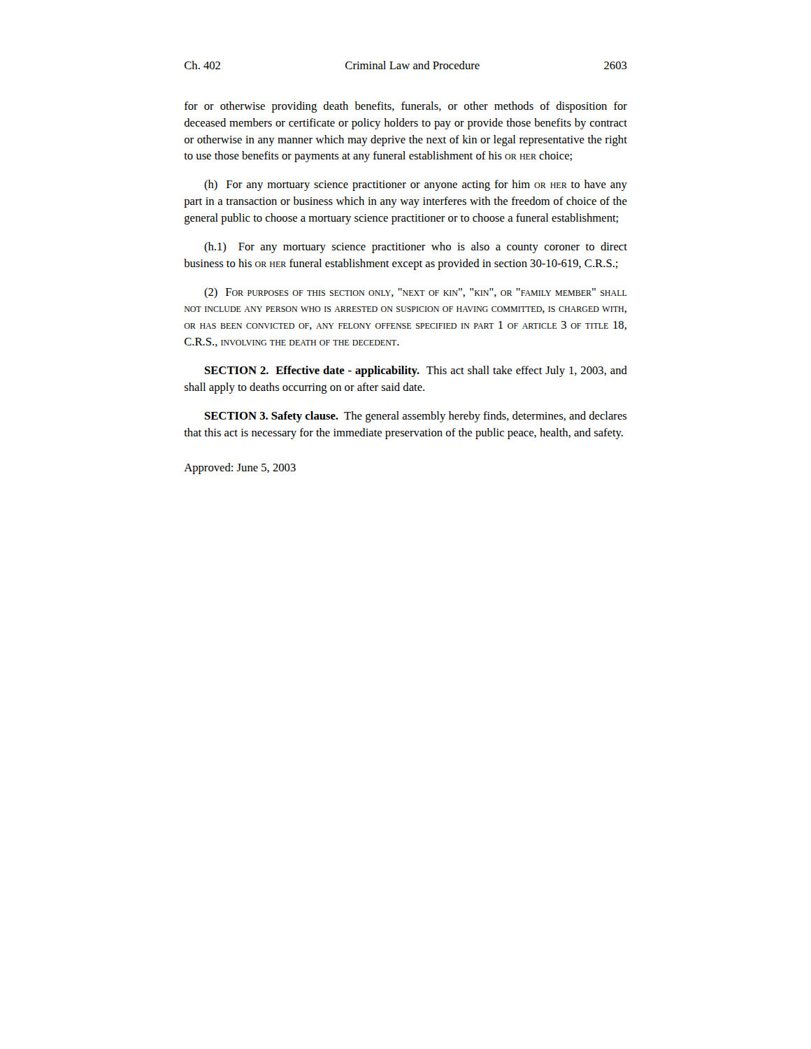Ch. 402 Criminal Law and Procedure 2603
for or otherwise providing death benefits, funerals, or other methods of disposition for deceased members or certificate or policy holders to pay or provide those benefits by contract or otherwise in any manner which may deprive the next of kin or legal representative the right to use those benefits or payments at any funeral establishment of his or her choice;
(h) For any mortuary science practitioner or anyone acting for him or her to have any part in a transaction or business which in any way interferes with the freedom of choice of the general public to choose a mortuary science practitioner or to choose a funeral establishment;
(h.1) For any mortuary science practitioner who is also a county coroner to direct business to his or her funeral establishment except as provided in section 30-10-619, C.R.S.;
(2) For purposes of this section only, "next of kin", "kin", or "family member" shall not include any person who is arrested on suspicion of having committed, is charged with, or has been convicted of, any felony offense specified in part 1 of article 3 of title 18, C.R.S., involving the death of the decedent.
SECTION 2. Effective date - applicability. This act shall take effect July 1, 2003, and shall apply to deaths occurring on or after said date.
SECTION 3. Safety clause. The general assembly hereby finds, determines, and declares that this act is necessary for the immediate preservation of the public peace, health, and safety.
Approved: June 5, 2003